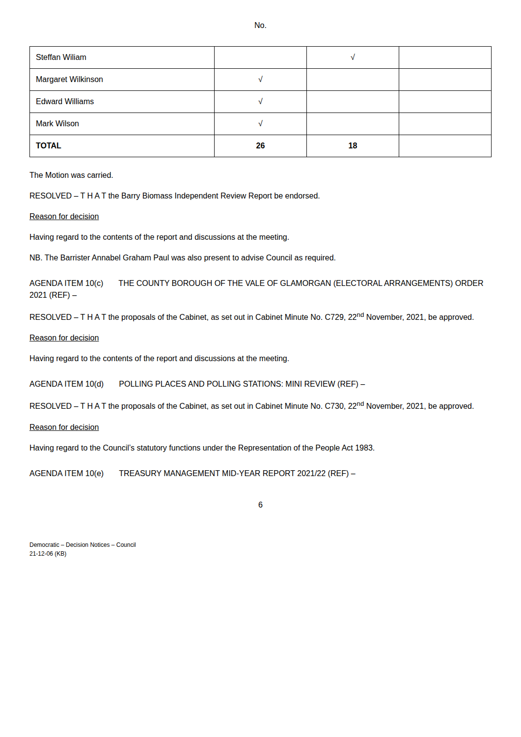No.
| Steffan Wiliam | | √ | |
| Margaret Wilkinson | √ | | |
| Edward Williams | √ | | |
| Mark Wilson | √ | | |
| TOTAL | 26 | 18 | |
The Motion was carried.
RESOLVED – T H A T the Barry Biomass Independent Review Report be endorsed.
Reason for decision
Having regard to the contents of the report and discussions at the meeting.
NB. The Barrister Annabel Graham Paul was also present to advise Council as required.
AGENDA ITEM 10(c) THE COUNTY BOROUGH OF THE VALE OF GLAMORGAN (ELECTORAL ARRANGEMENTS) ORDER 2021 (REF) –
RESOLVED – T H A T the proposals of the Cabinet, as set out in Cabinet Minute No. C729, 22nd November, 2021, be approved.
Reason for decision
Having regard to the contents of the report and discussions at the meeting.
AGENDA ITEM 10(d) POLLING PLACES AND POLLING STATIONS: MINI REVIEW (REF) –
RESOLVED – T H A T the proposals of the Cabinet, as set out in Cabinet Minute No. C730, 22nd November, 2021, be approved.
Reason for decision
Having regard to the Council’s statutory functions under the Representation of the People Act 1983.
AGENDA ITEM 10(e) TREASURY MANAGEMENT MID-YEAR REPORT 2021/22 (REF) –
6
Democratic – Decision Notices – Council
21-12-06 (KB)